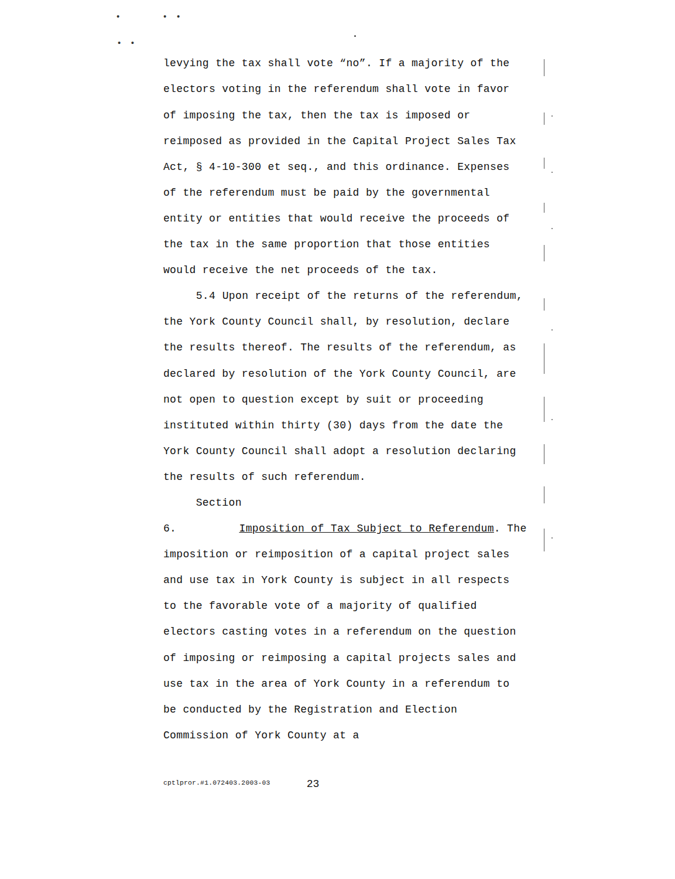• • •
• •
levying the tax shall vote “no”. If a majority of the electors voting in the referendum shall vote in favor of imposing the tax, then the tax is imposed or reimposed as provided in the Capital Project Sales Tax Act, § 4-10-300 et seq., and this ordinance. Expenses of the referendum must be paid by the governmental entity or entities that would receive the proceeds of the tax in the same proportion that those entities would receive the net proceeds of the tax.
5.4 Upon receipt of the returns of the referendum, the York County Council shall, by resolution, declare the results thereof. The results of the referendum, as declared by resolution of the York County Council, are not open to question except by suit or proceeding instituted within thirty (30) days from the date the York County Council shall adopt a resolution declaring the results of such referendum.
Section 6. Imposition of Tax Subject to Referendum. The imposition or reimposition of a capital project sales and use tax in York County is subject in all respects to the favorable vote of a majority of qualified electors casting votes in a referendum on the question of imposing or reimposing a capital projects sales and use tax in the area of York County in a referendum to be conducted by the Registration and Election Commission of York County at a
cptlpror.#1.072403.2003-03 23